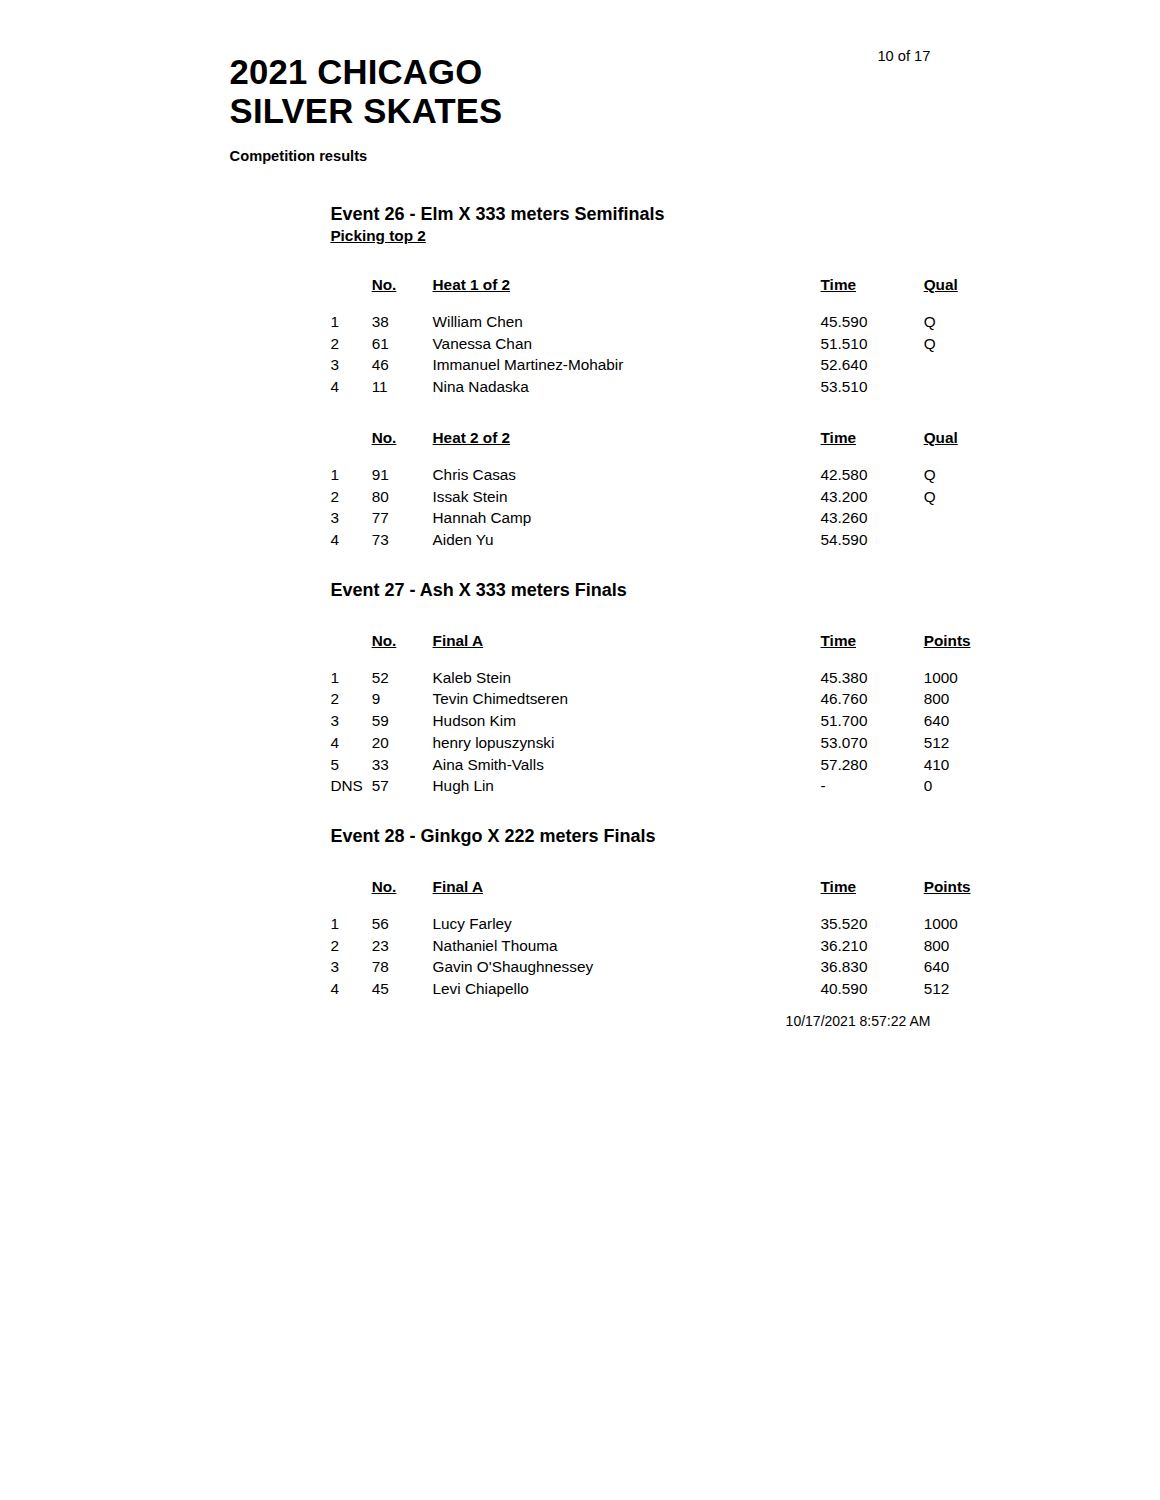10 of 17
2021 CHICAGO
SILVER SKATES
Competition results
Event 26 - Elm X 333 meters Semifinals
Picking top 2
| | No. | Heat 1 of 2 | Time | Qual |
| --- | --- | --- | --- | --- |
| 1 | 38 | William Chen | 45.590 | Q |
| 2 | 61 | Vanessa Chan | 51.510 | Q |
| 3 | 46 | Immanuel Martinez-Mohabir | 52.640 | |
| 4 | 11 | Nina Nadaska | 53.510 | |
| | No. | Heat 2 of 2 | Time | Qual |
| --- | --- | --- | --- | --- |
| 1 | 91 | Chris Casas | 42.580 | Q |
| 2 | 80 | Issak Stein | 43.200 | Q |
| 3 | 77 | Hannah Camp | 43.260 | |
| 4 | 73 | Aiden Yu | 54.590 | |
Event 27 - Ash X 333 meters Finals
| | No. | Final A | Time | Points |
| --- | --- | --- | --- | --- |
| 1 | 52 | Kaleb Stein | 45.380 | 1000 |
| 2 | 9 | Tevin Chimedtseren | 46.760 | 800 |
| 3 | 59 | Hudson Kim | 51.700 | 640 |
| 4 | 20 | henry lopuszynski | 53.070 | 512 |
| 5 | 33 | Aina Smith-Valls | 57.280 | 410 |
| DNS | 57 | Hugh Lin | - | 0 |
Event 28 - Ginkgo X 222 meters Finals
| | No. | Final A | Time | Points |
| --- | --- | --- | --- | --- |
| 1 | 56 | Lucy Farley | 35.520 | 1000 |
| 2 | 23 | Nathaniel Thouma | 36.210 | 800 |
| 3 | 78 | Gavin O'Shaughnessey | 36.830 | 640 |
| 4 | 45 | Levi Chiapello | 40.590 | 512 |
10/17/2021 8:57:22 AM